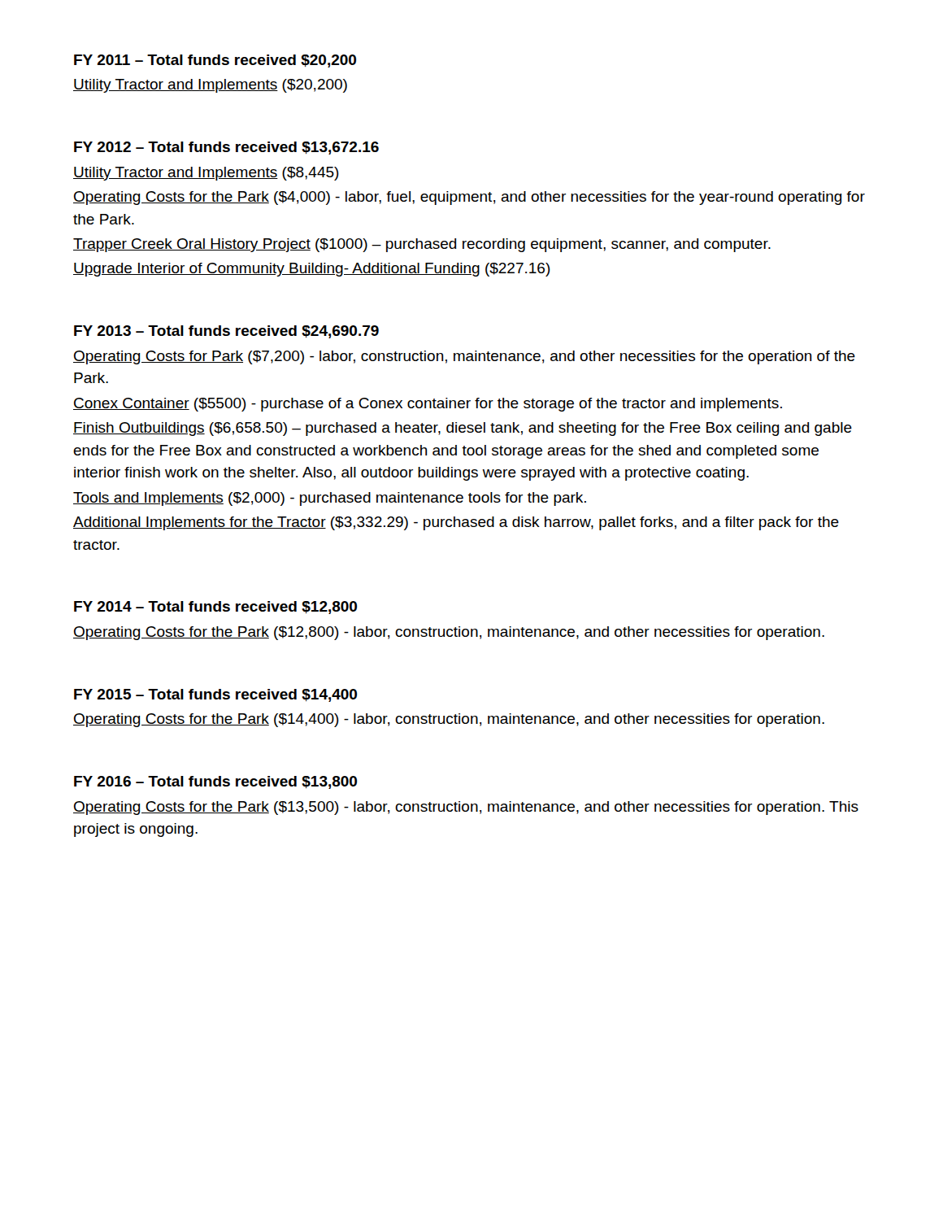FY 2011 – Total funds received $20,200
Utility Tractor and Implements ($20,200)
FY 2012 – Total funds received $13,672.16
Utility Tractor and Implements ($8,445)
Operating Costs for the Park ($4,000) - labor, fuel, equipment, and other necessities for the year-round operating for the Park.
Trapper Creek Oral History Project ($1000) – purchased recording equipment, scanner, and computer.
Upgrade Interior of Community Building- Additional Funding ($227.16)
FY 2013 – Total funds received $24,690.79
Operating Costs for Park ($7,200) - labor, construction, maintenance, and other necessities for the operation of the Park.
Conex Container ($5500) - purchase of a Conex container for the storage of the tractor and implements.
Finish Outbuildings ($6,658.50) – purchased a heater, diesel tank, and sheeting for the Free Box ceiling and gable ends for the Free Box and constructed a workbench and tool storage areas for the shed and completed some interior finish work on the shelter. Also, all outdoor buildings were sprayed with a protective coating.
Tools and Implements ($2,000) - purchased maintenance tools for the park.
Additional Implements for the Tractor ($3,332.29) - purchased a disk harrow, pallet forks, and a filter pack for the tractor.
FY 2014 – Total funds received $12,800
Operating Costs for the Park ($12,800) - labor, construction, maintenance, and other necessities for operation.
FY 2015 – Total funds received $14,400
Operating Costs for the Park ($14,400) - labor, construction, maintenance, and other necessities for operation.
FY 2016 – Total funds received $13,800
Operating Costs for the Park ($13,500) - labor, construction, maintenance, and other necessities for operation. This project is ongoing.